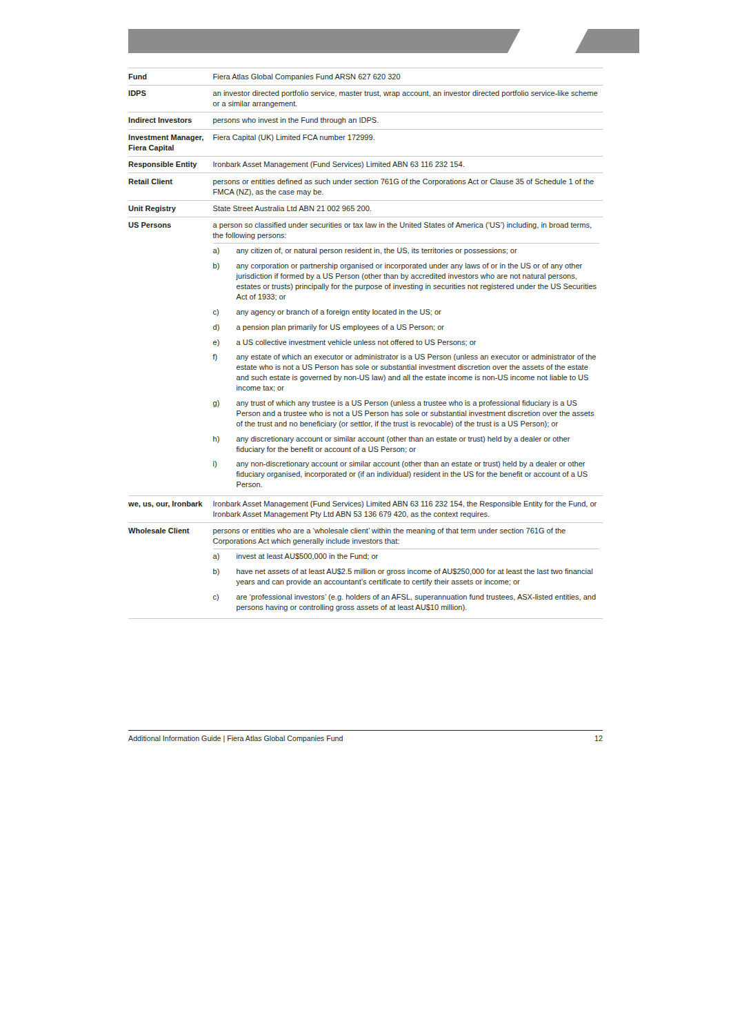| Fund | Fiera Atlas Global Companies Fund ARSN 627 620 320 |
| IDPS | an investor directed portfolio service, master trust, wrap account, an investor directed portfolio service-like scheme or a similar arrangement. |
| Indirect Investors | persons who invest in the Fund through an IDPS. |
| Investment Manager, Fiera Capital | Fiera Capital (UK) Limited FCA number 172999. |
| Responsible Entity | Ironbark Asset Management (Fund Services) Limited ABN 63 116 232 154. |
| Retail Client | persons or entities defined as such under section 761G of the Corporations Act or Clause 35 of Schedule 1 of the FMCA (NZ), as the case may be. |
| Unit Registry | State Street Australia Ltd ABN 21 002 965 200. |
| US Persons | a person so classified under securities or tax law in the United States of America (‘US’) including, in broad terms, the following persons: / a) / any citizen of, or natural person resident in, the US, its territories or possessions; or / / b) / any corporation or partnership organised or incorporated under any laws of or in the US or of any other jurisdiction if formed by a US Person (other than by accredited investors who are not natural persons, estates or trusts) principally for the purpose of investing in securities not registered under the US Securities Act of 1933; or / / c) / any agency or branch of a foreign entity located in the US; or / / d) / a pension plan primarily for US employees of a US Person; or / / e) / a US collective investment vehicle unless not offered to US Persons; or / / f) / any estate of which an executor or administrator is a US Person (unless an executor or administrator of the estate who is not a US Person has sole or substantial investment discretion over the assets of the estate and such estate is governed by non-US law) and all the estate income is non-US income not liable to US income tax; or / / g) / any trust of which any trustee is a US Person (unless a trustee who is a professional fiduciary is a US Person and a trustee who is not a US Person has sole or substantial investment discretion over the assets of the trust and no beneficiary (or settlor, if the trust is revocable) of the trust is a US Person); or / / h) / any discretionary account or similar account (other than an estate or trust) held by a dealer or other fiduciary for the benefit or account of a US Person; or / / i) / any non-discretionary account or similar account (other than an estate or trust) held by a dealer or other fiduciary organised, incorporated or (if an individual) resident in the US for the benefit or account of a US Person. / |
| we, us, our, Ironbark | Ironbark Asset Management (Fund Services) Limited ABN 63 116 232 154, the Responsible Entity for the Fund, or Ironbark Asset Management Pty Ltd ABN 53 136 679 420, as the context requires. |
| Wholesale Client | persons or entities who are a ‘wholesale client’ within the meaning of that term under section 761G of the Corporations Act which generally include investors that: / a) / invest at least AU$500,000 in the Fund; or / / b) / have net assets of at least AU$2.5 million or gross income of AU$250,000 for at least the last two financial years and can provide an accountant’s certificate to certify their assets or income; or / / c) / are ‘professional investors’ (e.g. holders of an AFSL, superannuation fund trustees, ASX-listed entities, and persons having or controlling gross assets of at least AU$10 million). / |
Additional Information Guide | Fiera Atlas Global Companies Fund 12